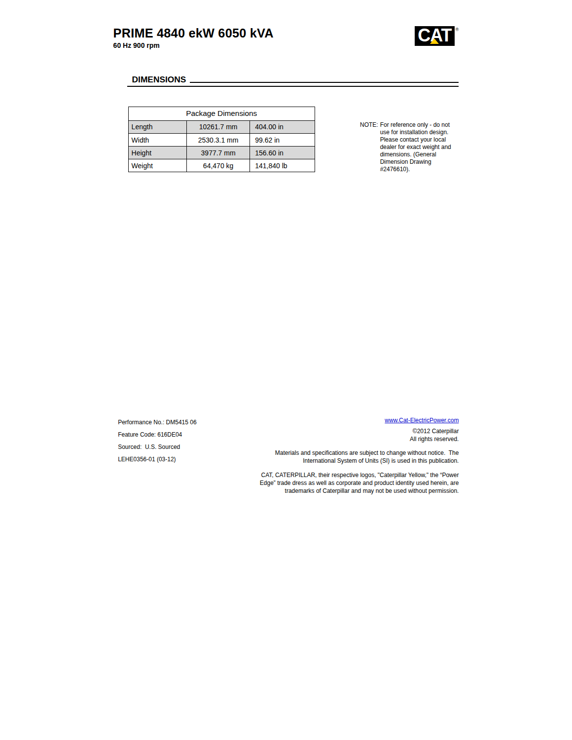PRIME 4840 ekW 6050 kVA
60 Hz 900 rpm
CAT
®
DIMENSIONS
| Package Dimensions |
| --- |
| Length | 10261.7 mm | 404.00 in |
| Width | 2530.3.1 mm | 99.62 in |
| Height | 3977.7 mm | 156.60 in |
| Weight | 64,470 kg | 141,840 lb |
NOTE: For reference only - do not use for installation design. Please contact your local dealer for exact weight and dimensions. (General Dimension Drawing #2476610).
Performance No.: DM5415 06
Feature Code: 616DE04
Sourced: U.S. Sourced
LEHE0356-01 (03-12)
www.Cat-ElectricPower.com
©2012 Caterpillar
All rights reserved.
Materials and specifications are subject to change without notice. The International System of Units (SI) is used in this publication.
CAT, CATERPILLAR, their respective logos, "Caterpillar Yellow," the “Power Edge” trade dress as well as corporate and product identity used herein, are trademarks of Caterpillar and may not be used without permission.